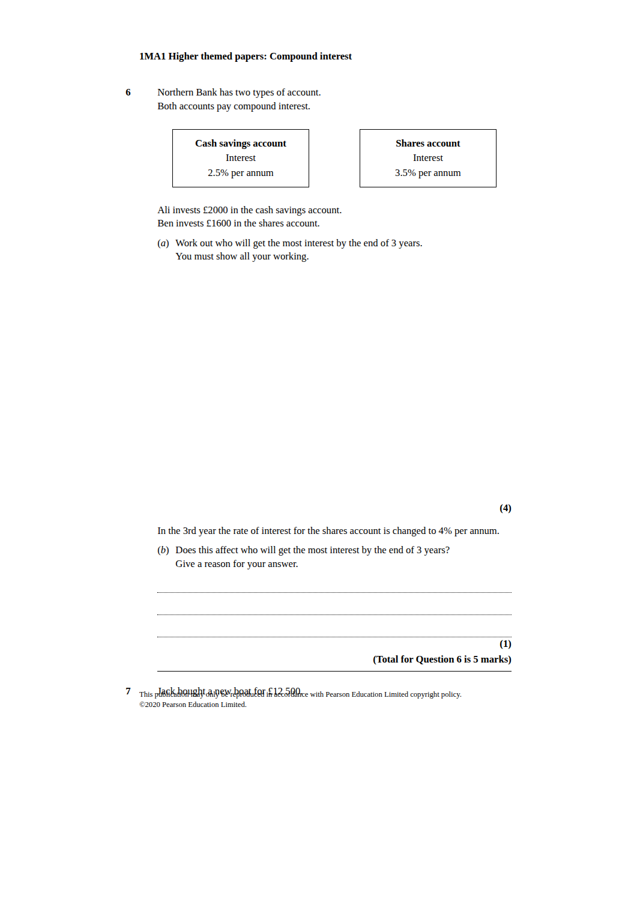1MA1 Higher themed papers: Compound interest
6
Northern Bank has two types of account.
Both accounts pay compound interest.
Cash savings account
Interest
2.5% per annum
Shares account
Interest
3.5% per annum
Ali invests £2000 in the cash savings account.
Ben invests £1600 in the shares account.
(a)
Work out who will get the most interest by the end of 3 years.
You must show all your working.
(4)
In the 3rd year the rate of interest for the shares account is changed to 4% per annum.
(b)
Does this affect who will get the most interest by the end of 3 years?
Give a reason for your answer.
(1)
(Total for Question 6 is 5 marks)
7
Jack bought a new boat for £12 500.
This publication may only be reproduced in accordance with Pearson Education Limited copyright policy.
©2020 Pearson Education Limited.